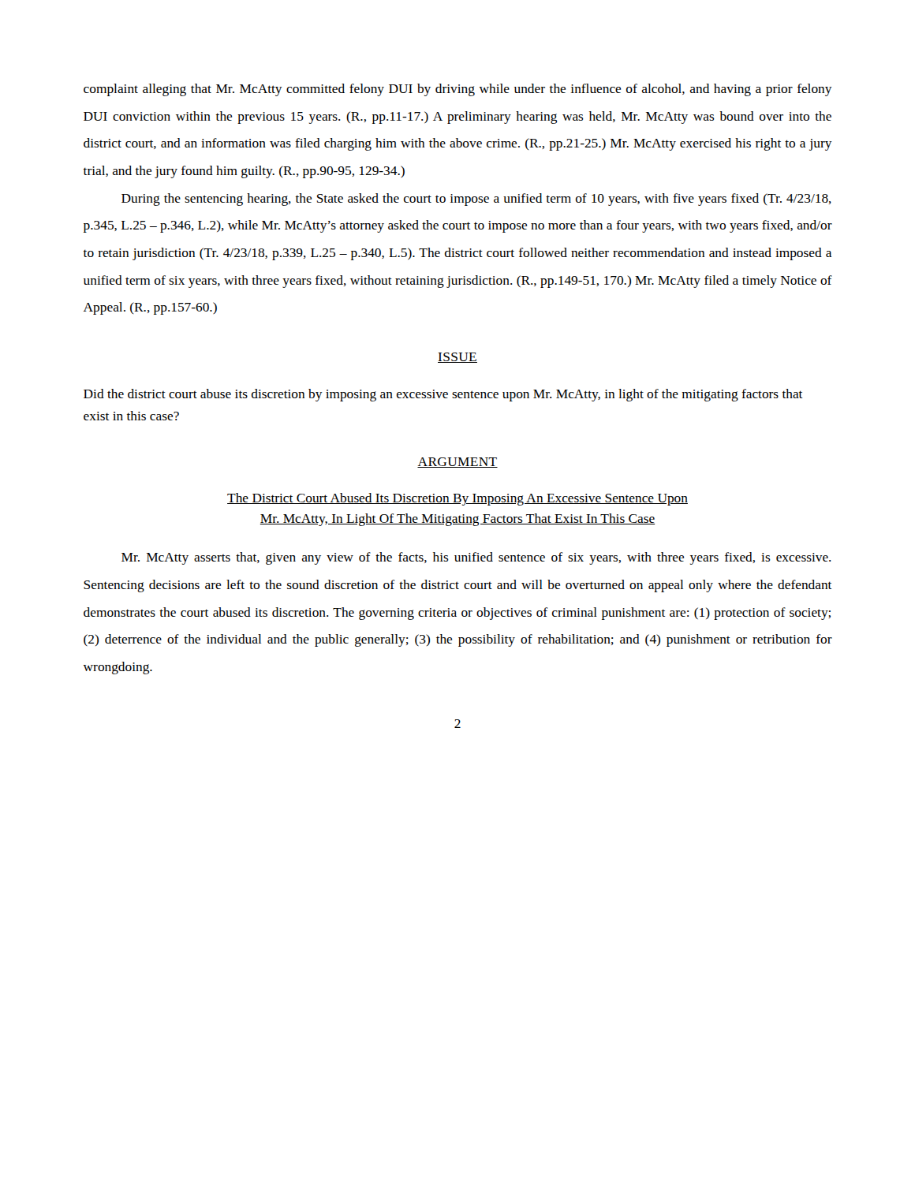complaint alleging that Mr. McAtty committed felony DUI by driving while under the influence of alcohol, and having a prior felony DUI conviction within the previous 15 years. (R., pp.11-17.) A preliminary hearing was held, Mr. McAtty was bound over into the district court, and an information was filed charging him with the above crime. (R., pp.21-25.) Mr. McAtty exercised his right to a jury trial, and the jury found him guilty. (R., pp.90-95, 129-34.)
During the sentencing hearing, the State asked the court to impose a unified term of 10 years, with five years fixed (Tr. 4/23/18, p.345, L.25 – p.346, L.2), while Mr. McAtty’s attorney asked the court to impose no more than a four years, with two years fixed, and/or to retain jurisdiction (Tr. 4/23/18, p.339, L.25 – p.340, L.5). The district court followed neither recommendation and instead imposed a unified term of six years, with three years fixed, without retaining jurisdiction. (R., pp.149-51, 170.) Mr. McAtty filed a timely Notice of Appeal. (R., pp.157-60.)
ISSUE
Did the district court abuse its discretion by imposing an excessive sentence upon Mr. McAtty, in light of the mitigating factors that exist in this case?
ARGUMENT
The District Court Abused Its Discretion By Imposing An Excessive Sentence Upon
Mr. McAtty, In Light Of The Mitigating Factors That Exist In This Case
Mr. McAtty asserts that, given any view of the facts, his unified sentence of six years, with three years fixed, is excessive. Sentencing decisions are left to the sound discretion of the district court and will be overturned on appeal only where the defendant demonstrates the court abused its discretion. The governing criteria or objectives of criminal punishment are: (1) protection of society; (2) deterrence of the individual and the public generally; (3) the possibility of rehabilitation; and (4) punishment or retribution for wrongdoing.
2